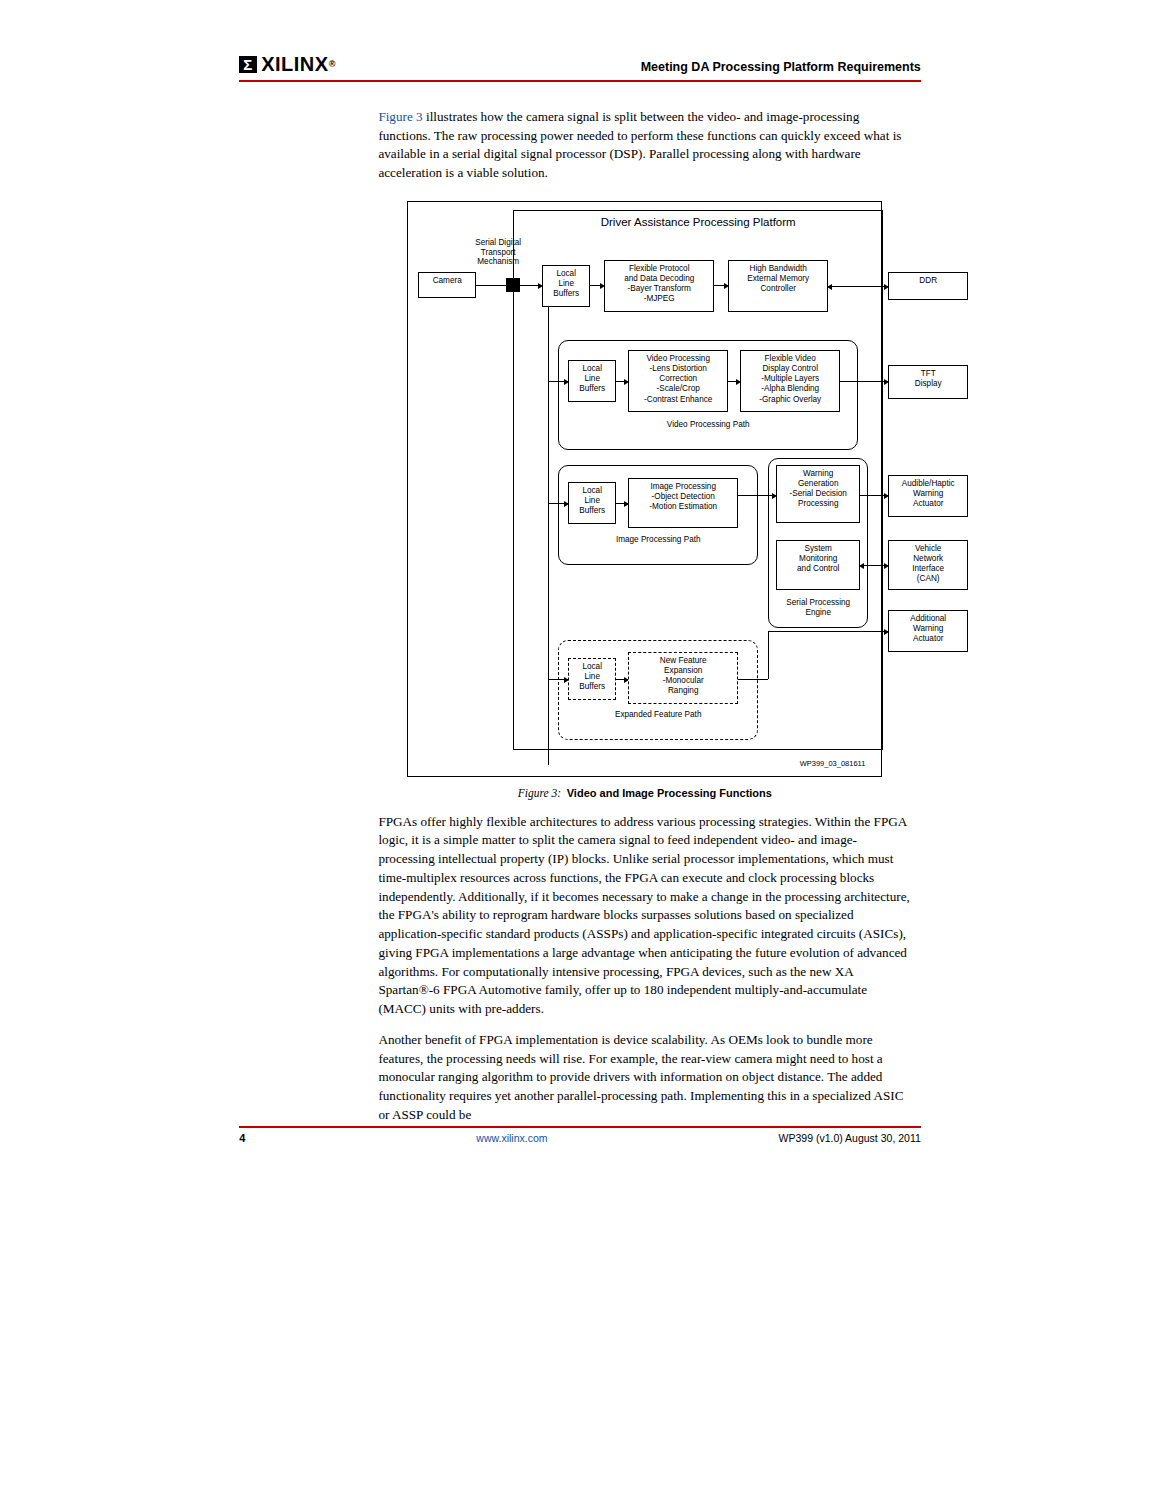ΣXILINX®
Meeting DA Processing Platform Requirements
Figure 3 illustrates how the camera signal is split between the video- and image-processing functions. The raw processing power needed to perform these functions can quickly exceed what is available in a serial digital signal processor (DSP). Parallel processing along with hardware acceleration is a viable solution.
Driver Assistance Processing Platform
Camera
Serial Digital
Transport
Mechanism
Local
Line
Buffers
Flexible Protocol
and Data Decoding
-Bayer Transform
-MJPEG
High Bandwidth
External Memory
Controller
DDR
Local
Line
Buffers
Video Processing
-Lens Distortion
Correction
-Scale/Crop
-Contrast Enhance
Flexible Video
Display Control
-Multiple Layers
-Alpha Blending
-Graphic Overlay
Video Processing Path
TFT
Display
Local
Line
Buffers
Image Processing
-Object Detection
-Motion Estimation
Image Processing Path
Warning
Generation
-Serial Decision
Processing
System
Monitoring
and Control
Serial Processing
Engine
Audible/Haptic
Warning
Actuator
Vehicle
Network
Interface
(CAN)
Additional
Warning
Actuator
Local
Line
Buffers
New Feature
Expansion
-Monocular
Ranging
Expanded Feature Path
WP399_03_081611
Figure 3: Video and Image Processing Functions
FPGAs offer highly flexible architectures to address various processing strategies. Within the FPGA logic, it is a simple matter to split the camera signal to feed independent video- and image-processing intellectual property (IP) blocks. Unlike serial processor implementations, which must time-multiplex resources across functions, the FPGA can execute and clock processing blocks independently. Additionally, if it becomes necessary to make a change in the processing architecture, the FPGA's ability to reprogram hardware blocks surpasses solutions based on specialized application-specific standard products (ASSPs) and application-specific integrated circuits (ASICs), giving FPGA implementations a large advantage when anticipating the future evolution of advanced algorithms. For computationally intensive processing, FPGA devices, such as the new XA Spartan®-6 FPGA Automotive family, offer up to 180 independent multiply-and-accumulate (MACC) units with pre-adders.
Another benefit of FPGA implementation is device scalability. As OEMs look to bundle more features, the processing needs will rise. For example, the rear-view camera might need to host a monocular ranging algorithm to provide drivers with information on object distance. The added functionality requires yet another parallel-processing path. Implementing this in a specialized ASIC or ASSP could be
4
www.xilinx.com
WP399 (v1.0) August 30, 2011